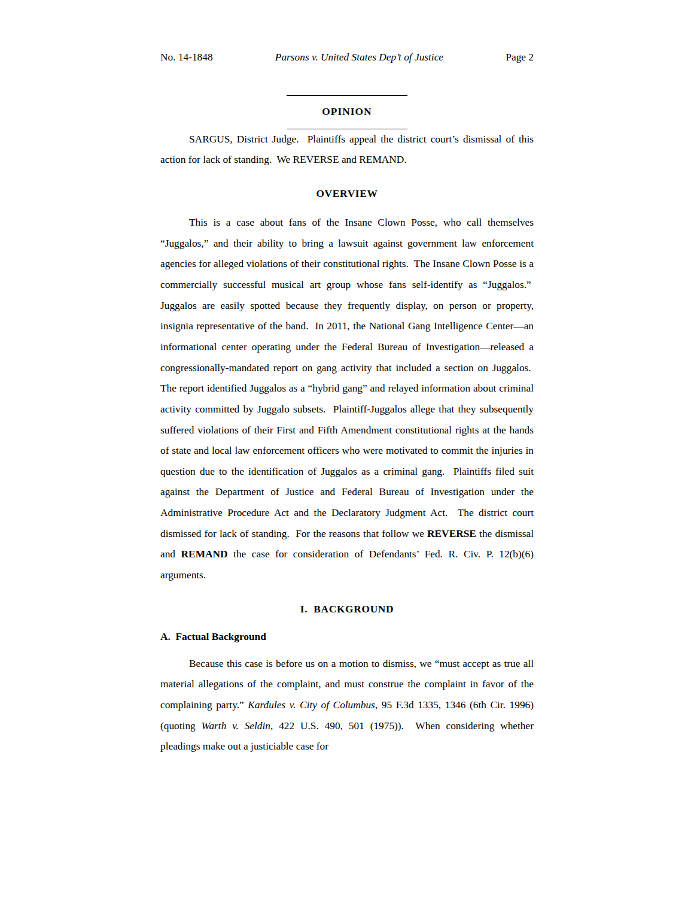No. 14-1848 Parsons v. United States Dep’t of Justice Page 2
OPINION
SARGUS, District Judge. Plaintiffs appeal the district court’s dismissal of this action for lack of standing. We REVERSE and REMAND.
OVERVIEW
This is a case about fans of the Insane Clown Posse, who call themselves “Juggalos,” and their ability to bring a lawsuit against government law enforcement agencies for alleged violations of their constitutional rights. The Insane Clown Posse is a commercially successful musical art group whose fans self-identify as “Juggalos.” Juggalos are easily spotted because they frequently display, on person or property, insignia representative of the band. In 2011, the National Gang Intelligence Center—an informational center operating under the Federal Bureau of Investigation—released a congressionally-mandated report on gang activity that included a section on Juggalos. The report identified Juggalos as a “hybrid gang” and relayed information about criminal activity committed by Juggalo subsets. Plaintiff-Juggalos allege that they subsequently suffered violations of their First and Fifth Amendment constitutional rights at the hands of state and local law enforcement officers who were motivated to commit the injuries in question due to the identification of Juggalos as a criminal gang. Plaintiffs filed suit against the Department of Justice and Federal Bureau of Investigation under the Administrative Procedure Act and the Declaratory Judgment Act. The district court dismissed for lack of standing. For the reasons that follow we REVERSE the dismissal and REMAND the case for consideration of Defendants’ Fed. R. Civ. P. 12(b)(6) arguments.
I. BACKGROUND
A. Factual Background
Because this case is before us on a motion to dismiss, we “must accept as true all material allegations of the complaint, and must construe the complaint in favor of the complaining party.” Kardules v. City of Columbus, 95 F.3d 1335, 1346 (6th Cir. 1996) (quoting Warth v. Seldin, 422 U.S. 490, 501 (1975)). When considering whether pleadings make out a justiciable case for